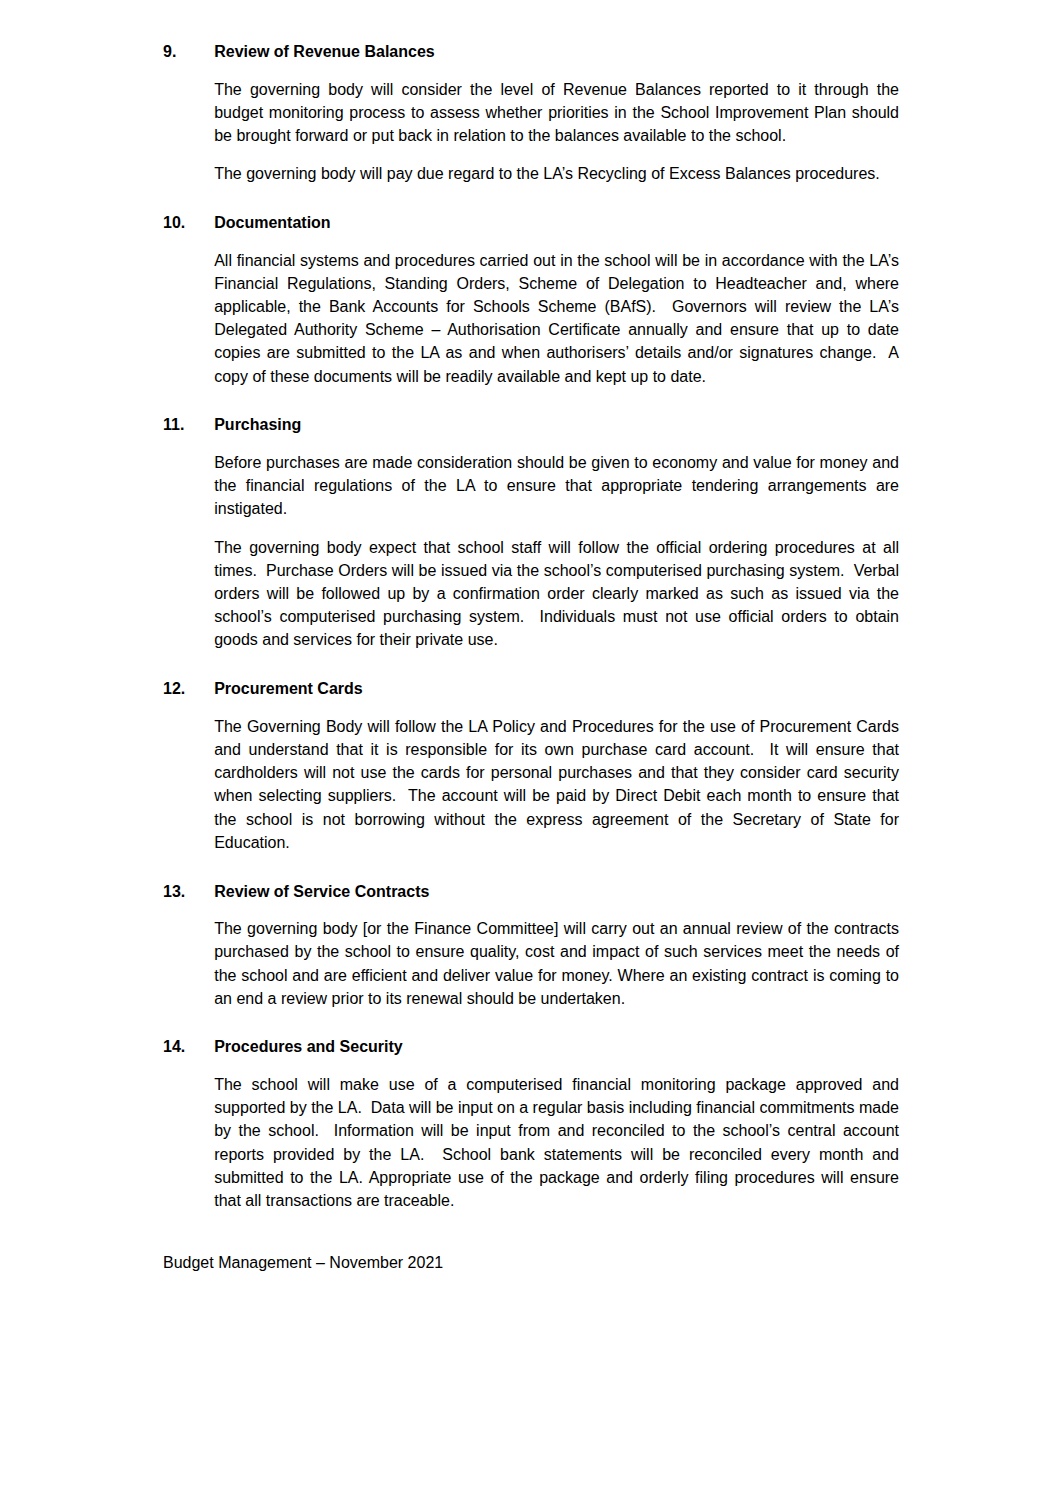9. Review of Revenue Balances
The governing body will consider the level of Revenue Balances reported to it through the budget monitoring process to assess whether priorities in the School Improvement Plan should be brought forward or put back in relation to the balances available to the school.
The governing body will pay due regard to the LA’s Recycling of Excess Balances procedures.
10. Documentation
All financial systems and procedures carried out in the school will be in accordance with the LA’s Financial Regulations, Standing Orders, Scheme of Delegation to Headteacher and, where applicable, the Bank Accounts for Schools Scheme (BAfS). Governors will review the LA’s Delegated Authority Scheme – Authorisation Certificate annually and ensure that up to date copies are submitted to the LA as and when authorisers’ details and/or signatures change. A copy of these documents will be readily available and kept up to date.
11. Purchasing
Before purchases are made consideration should be given to economy and value for money and the financial regulations of the LA to ensure that appropriate tendering arrangements are instigated.
The governing body expect that school staff will follow the official ordering procedures at all times. Purchase Orders will be issued via the school’s computerised purchasing system. Verbal orders will be followed up by a confirmation order clearly marked as such as issued via the school’s computerised purchasing system. Individuals must not use official orders to obtain goods and services for their private use.
12. Procurement Cards
The Governing Body will follow the LA Policy and Procedures for the use of Procurement Cards and understand that it is responsible for its own purchase card account. It will ensure that cardholders will not use the cards for personal purchases and that they consider card security when selecting suppliers. The account will be paid by Direct Debit each month to ensure that the school is not borrowing without the express agreement of the Secretary of State for Education.
13. Review of Service Contracts
The governing body [or the Finance Committee] will carry out an annual review of the contracts purchased by the school to ensure quality, cost and impact of such services meet the needs of the school and are efficient and deliver value for money. Where an existing contract is coming to an end a review prior to its renewal should be undertaken.
14. Procedures and Security
The school will make use of a computerised financial monitoring package approved and supported by the LA. Data will be input on a regular basis including financial commitments made by the school. Information will be input from and reconciled to the school’s central account reports provided by the LA. School bank statements will be reconciled every month and submitted to the LA. Appropriate use of the package and orderly filing procedures will ensure that all transactions are traceable.
Budget Management – November 2021